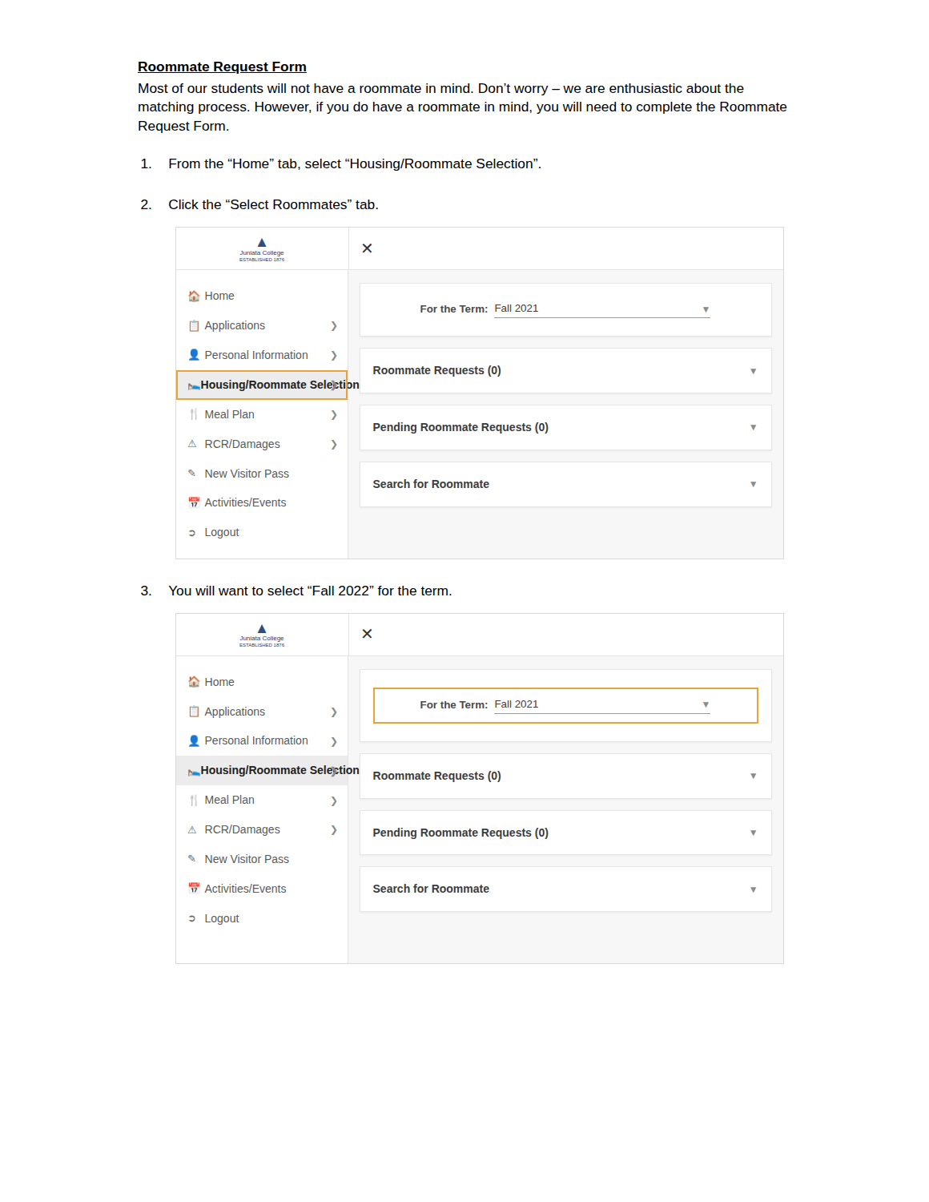Roommate Request Form
Most of our students will not have a roommate in mind. Don’t worry – we are enthusiastic about the matching process. However, if you do have a roommate in mind, you will need to complete the Roommate Request Form.
From the “Home” tab, select “Housing/Roommate Selection”.
Click the “Select Roommates” tab.
▲ Juniata College
ESTABLISHED 1876
✕
🏠 Home
📋 Applications ❯
👤 Personal Information ❯
🛌 Housing/Roommate Selection ❯
🍴 Meal Plan ❯
⚠ RCR/Damages ❯
✎ New Visitor Pass
📅 Activities/Events
➲ Logout
For the Term: Fall 2021▼
Roommate Requests (0) ▼
Pending Roommate Requests (0) ▼
Search for Roommate ▼
You will want to select “Fall 2022” for the term.
▲ Juniata College
ESTABLISHED 1876
✕
🏠 Home
📋 Applications ❯
👤 Personal Information ❯
🛌 Housing/Roommate Selection ❯
🍴 Meal Plan ❯
⚠ RCR/Damages ❯
✎ New Visitor Pass
📅 Activities/Events
➲ Logout
For the Term: Fall 2021▼
Roommate Requests (0) ▼
Pending Roommate Requests (0) ▼
Search for Roommate ▼